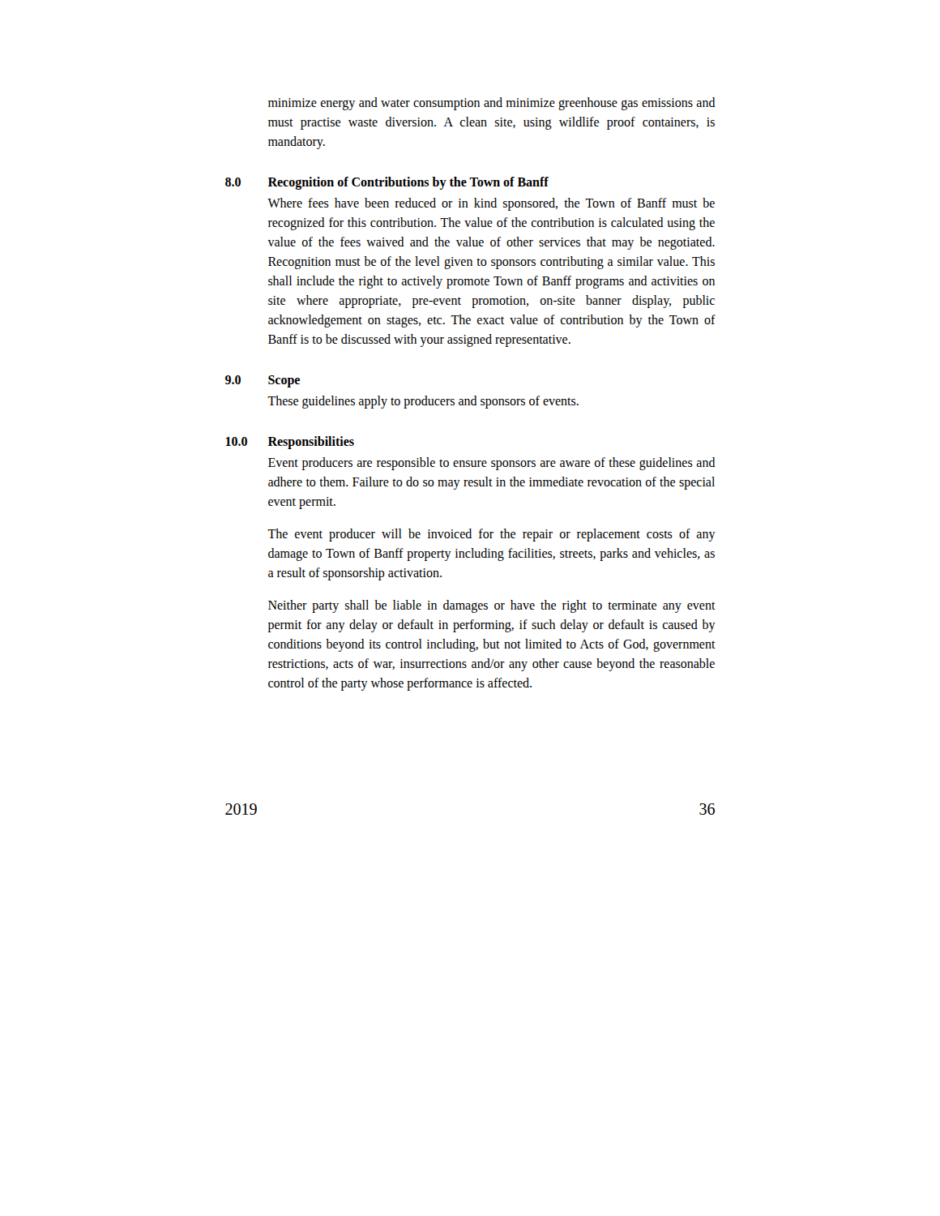minimize energy and water consumption and minimize greenhouse gas emissions and must practise waste diversion. A clean site, using wildlife proof containers, is mandatory.
8.0 Recognition of Contributions by the Town of Banff
Where fees have been reduced or in kind sponsored, the Town of Banff must be recognized for this contribution. The value of the contribution is calculated using the value of the fees waived and the value of other services that may be negotiated. Recognition must be of the level given to sponsors contributing a similar value. This shall include the right to actively promote Town of Banff programs and activities on site where appropriate, pre-event promotion, on-site banner display, public acknowledgement on stages, etc. The exact value of contribution by the Town of Banff is to be discussed with your assigned representative.
9.0 Scope
These guidelines apply to producers and sponsors of events.
10.0 Responsibilities
Event producers are responsible to ensure sponsors are aware of these guidelines and adhere to them. Failure to do so may result in the immediate revocation of the special event permit.
The event producer will be invoiced for the repair or replacement costs of any damage to Town of Banff property including facilities, streets, parks and vehicles, as a result of sponsorship activation.
Neither party shall be liable in damages or have the right to terminate any event permit for any delay or default in performing, if such delay or default is caused by conditions beyond its control including, but not limited to Acts of God, government restrictions, acts of war, insurrections and/or any other cause beyond the reasonable control of the party whose performance is affected.
2019 36